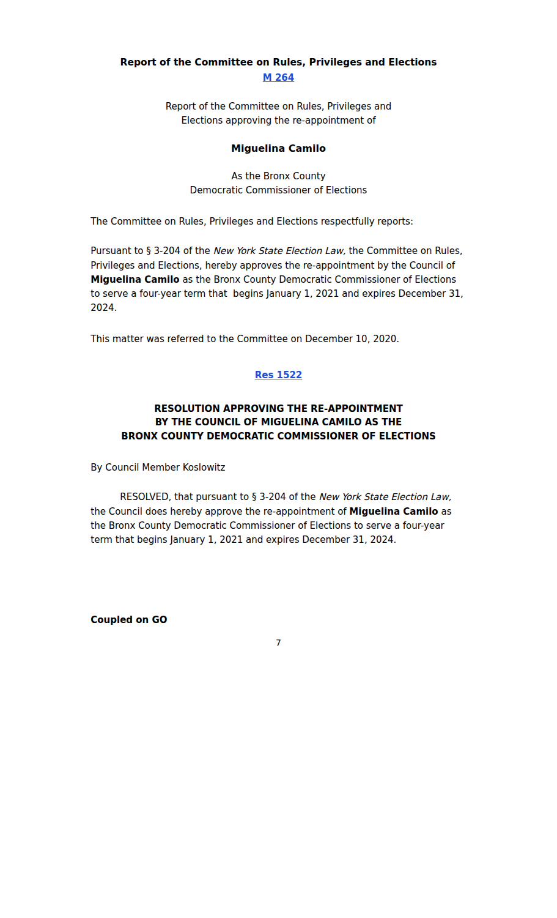Report of the Committee on Rules, Privileges and Elections
M 264
Report of the Committee on Rules, Privileges and
Elections approving the re-appointment of
Miguelina Camilo
As the Bronx County
Democratic Commissioner of Elections
The Committee on Rules, Privileges and Elections respectfully reports:
Pursuant to § 3-204 of the New York State Election Law, the Committee on Rules, Privileges and Elections, hereby approves the re-appointment by the Council of Miguelina Camilo as the Bronx County Democratic Commissioner of Elections to serve a four-year term that begins January 1, 2021 and expires December 31, 2024.
This matter was referred to the Committee on December 10, 2020.
Res 1522
RESOLUTION APPROVING THE RE-APPOINTMENT
BY THE COUNCIL OF MIGUELINA CAMILO AS THE
BRONX COUNTY DEMOCRATIC COMMISSIONER OF ELECTIONS
By Council Member Koslowitz
RESOLVED, that pursuant to § 3-204 of the New York State Election Law, the Council does hereby approve the re-appointment of Miguelina Camilo as the Bronx County Democratic Commissioner of Elections to serve a four-year term that begins January 1, 2021 and expires December 31, 2024.
Coupled on GO
7